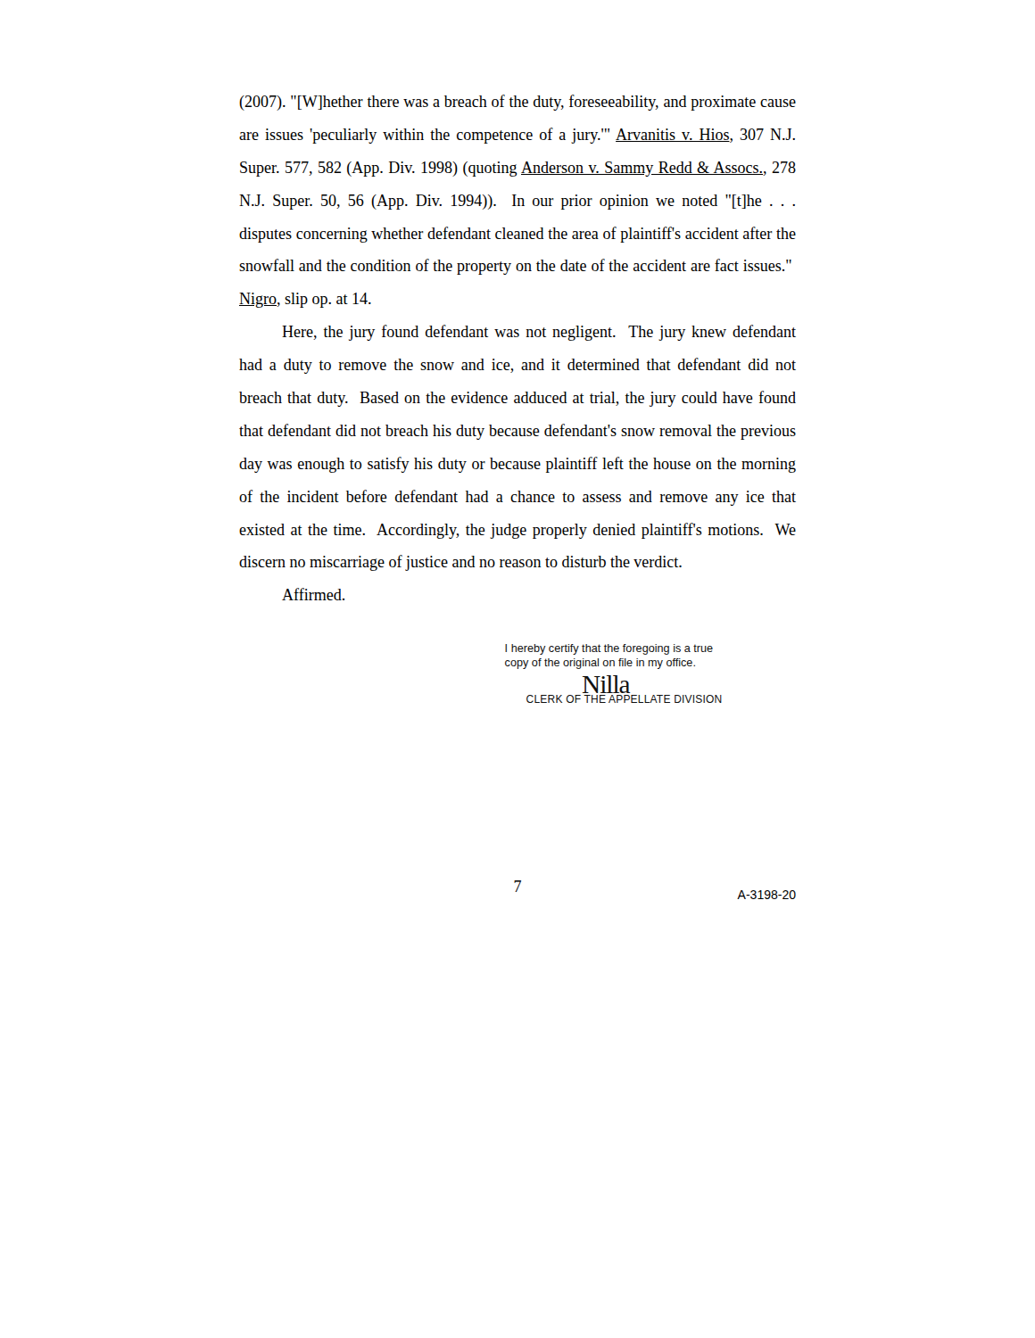(2007). "[W]hether there was a breach of the duty, foreseeability, and proximate cause are issues 'peculiarly within the competence of a jury.'" Arvanitis v. Hios, 307 N.J. Super. 577, 582 (App. Div. 1998) (quoting Anderson v. Sammy Redd & Assocs., 278 N.J. Super. 50, 56 (App. Div. 1994)). In our prior opinion we noted "[t]he . . . disputes concerning whether defendant cleaned the area of plaintiff's accident after the snowfall and the condition of the property on the date of the accident are fact issues." Nigro, slip op. at 14.
Here, the jury found defendant was not negligent. The jury knew defendant had a duty to remove the snow and ice, and it determined that defendant did not breach that duty. Based on the evidence adduced at trial, the jury could have found that defendant did not breach his duty because defendant's snow removal the previous day was enough to satisfy his duty or because plaintiff left the house on the morning of the incident before defendant had a chance to assess and remove any ice that existed at the time. Accordingly, the judge properly denied plaintiff's motions. We discern no miscarriage of justice and no reason to disturb the verdict.
Affirmed.
I hereby certify that the foregoing is a true copy of the original on file in my office.
Nilla
CLERK OF THE APPELLATE DIVISION
7 A-3198-20